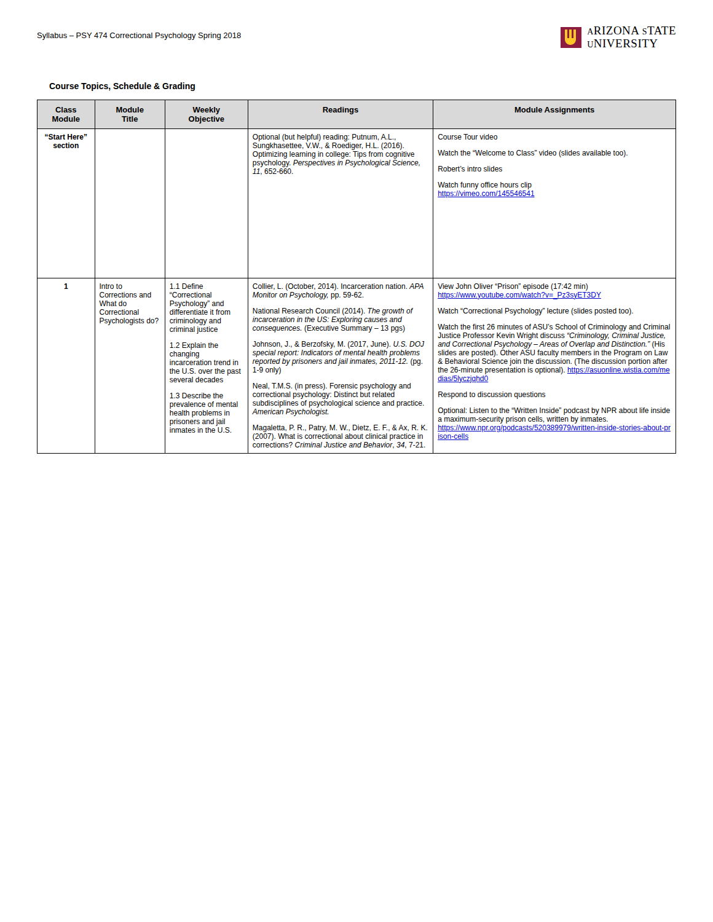Syllabus – PSY 474 Correctional Psychology Spring 2018
ARIZONA STATE
UNIVERSITY
Course Topics, Schedule & Grading
| Class Module | Module Title | Weekly Objective | Readings | Module Assignments |
| --- | --- | --- | --- | --- |
| “Start Here” section | | | Optional (but helpful) reading: Putnum, A.L., Sungkhasettee, V.W., & Roediger, H.L. (2016). Optimizing learning in college: Tips from cognitive psychology. Perspectives in Psychological Science, 11 , 652-660. | Course Tour video Watch the “Welcome to Class” video (slides available too). Robert’s intro slides Watch funny office hours clip https://vimeo.com/145546541 |
| 1 | Intro to Corrections and What do Correctional Psychologists do? | 1.1 Define “Correctional Psychology” and differentiate it from criminology and criminal justice 1.2 Explain the changing incarceration trend in the U.S. over the past several decades 1.3 Describe the prevalence of mental health problems in prisoners and jail inmates in the U.S. | Collier, L. (October, 2014). Incarceration nation. APA Monitor on Psychology, pp. 59-62. National Research Council (2014). The growth of incarceration in the US: Exploring causes and consequences. (Executive Summary – 13 pgs) Johnson, J., & Berzofsky, M. (2017, June). U.S. DOJ special report: Indicators of mental health problems reported by prisoners and jail inmates, 2011-12. (pg. 1-9 only) Neal, T.M.S. (in press). Forensic psychology and correctional psychology: Distinct but related subdisciplines of psychological science and practice. American Psychologist. Magaletta, P. R., Patry, M. W., Dietz, E. F., & Ax, R. K. (2007). What is correctional about clinical practice in corrections? Criminal Justice and Behavior , 34 , 7-21. | View John Oliver “Prison” episode (17:42 min) https://www.youtube.com/watch?v=_Pz3syET3DY Watch “Correctional Psychology” lecture (slides posted too). Watch the first 26 minutes of ASU’s School of Criminology and Criminal Justice Professor Kevin Wright discuss “Criminology, Criminal Justice, and Correctional Psychology – Areas of Overlap and Distinction.” (His slides are posted). Other ASU faculty members in the Program on Law & Behavioral Science join the discussion. (The discussion portion after the 26-minute presentation is optional). https://asuonline.wistia.com/medias/5lyczjqhd0 Respond to discussion questions Optional: Listen to the “Written Inside” podcast by NPR about life inside a maximum-security prison cells, written by inmates. https://www.npr.org/podcasts/520389979/written-inside-stories-about-prison-cells |